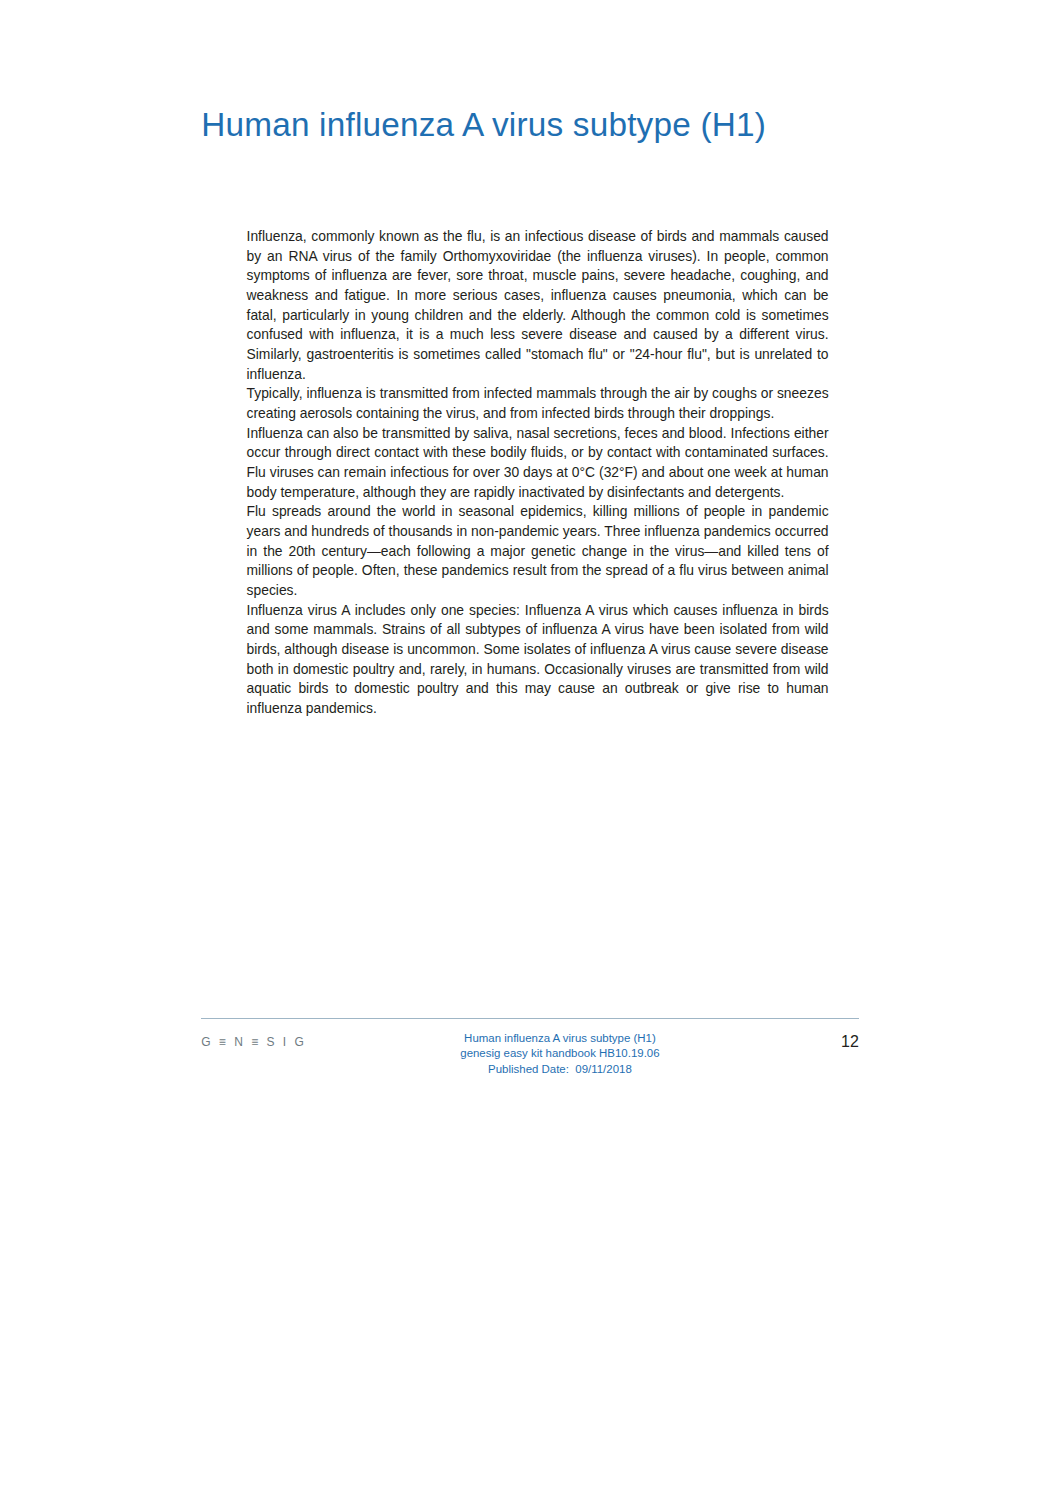Human influenza A virus subtype (H1)
Influenza, commonly known as the flu, is an infectious disease of birds and mammals caused by an RNA virus of the family Orthomyxoviridae (the influenza viruses). In people, common symptoms of influenza are fever, sore throat, muscle pains, severe headache, coughing, and weakness and fatigue. In more serious cases, influenza causes pneumonia, which can be fatal, particularly in young children and the elderly. Although the common cold is sometimes confused with influenza, it is a much less severe disease and caused by a different virus. Similarly, gastroenteritis is sometimes called "stomach flu" or "24-hour flu", but is unrelated to influenza.
Typically, influenza is transmitted from infected mammals through the air by coughs or sneezes creating aerosols containing the virus, and from infected birds through their droppings.
Influenza can also be transmitted by saliva, nasal secretions, feces and blood. Infections either occur through direct contact with these bodily fluids, or by contact with contaminated surfaces. Flu viruses can remain infectious for over 30 days at 0°C (32°F) and about one week at human body temperature, although they are rapidly inactivated by disinfectants and detergents.
Flu spreads around the world in seasonal epidemics, killing millions of people in pandemic years and hundreds of thousands in non-pandemic years. Three influenza pandemics occurred in the 20th century—each following a major genetic change in the virus—and killed tens of millions of people. Often, these pandemics result from the spread of a flu virus between animal species.
Influenza virus A includes only one species: Influenza A virus which causes influenza in birds and some mammals. Strains of all subtypes of influenza A virus have been isolated from wild birds, although disease is uncommon. Some isolates of influenza A virus cause severe disease both in domestic poultry and, rarely, in humans. Occasionally viruses are transmitted from wild aquatic birds to domestic poultry and this may cause an outbreak or give rise to human influenza pandemics.
G ≡ N ≡ S I G
Human influenza A virus subtype (H1)
genesig easy kit handbook HB10.19.06
Published Date: 09/11/2018
12